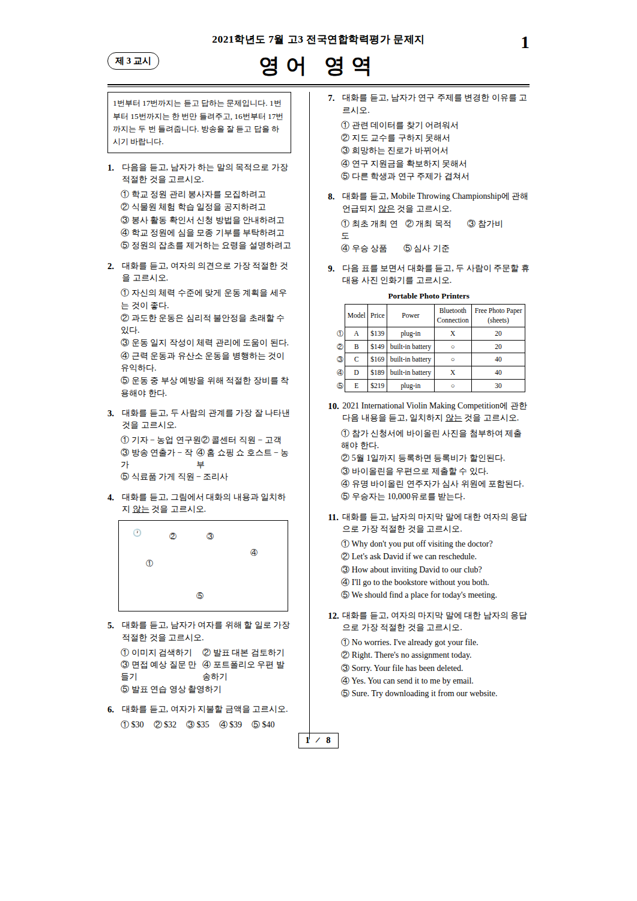제 3 교시
1
2021학년도 7월 고3 전국연합학력평가 문제지
영어 영역
1번부터 17번까지는 듣고 답하는 문제입니다. 1번부터 15번까지는 한 번만 들려주고, 16번부터 17번까지는 두 번 들려줍니다. 방송을 잘 듣고 답을 하시기 바랍니다.
1.
다음을 듣고, 남자가 하는 말의 목적으로 가장 적절한 것을 고르시오.
① 학교 정원 관리 봉사자를 모집하려고
② 식물원 체험 학습 일정을 공지하려고
③ 봉사 활동 확인서 신청 방법을 안내하려고
④ 학교 정원에 심을 모종 기부를 부탁하려고
⑤ 정원의 잡초를 제거하는 요령을 설명하려고
2.
대화를 듣고, 여자의 의견으로 가장 적절한 것을 고르시오.
① 자신의 체력 수준에 맞게 운동 계획을 세우는 것이 좋다.
② 과도한 운동은 심리적 불안정을 초래할 수 있다.
③ 운동 일지 작성이 체력 관리에 도움이 된다.
④ 근력 운동과 유산소 운동을 병행하는 것이 유익하다.
⑤ 운동 중 부상 예방을 위해 적절한 장비를 착용해야 한다.
3.
대화를 듣고, 두 사람의 관계를 가장 잘 나타낸 것을 고르시오.
① 기자 − 농업 연구원
② 콜센터 직원 − 고객
③ 방송 연출가 − 작가
④ 홈 쇼핑 쇼 호스트 − 농부
⑤ 식료품 가게 직원 − 조리사
4.
대화를 듣고, 그림에서 대화의 내용과 일치하지 않는 것을 고르시오.
🕐 ② ③ ④ ① ⑤
5.
대화를 듣고, 남자가 여자를 위해 할 일로 가장 적절한 것을 고르시오.
① 이미지 검색하기
② 발표 대본 검토하기
③ 면접 예상 질문 만들기
④ 포트폴리오 우편 발송하기
⑤ 발표 연습 영상 촬영하기
6.
대화를 듣고, 여자가 지불할 금액을 고르시오.
① $30 ② $32 ③ $35 ④ $39 ⑤ $40
7.
대화를 듣고, 남자가 연구 주제를 변경한 이유를 고르시오.
① 관련 데이터를 찾기 어려워서
② 지도 교수를 구하지 못해서
③ 희망하는 진로가 바뀌어서
④ 연구 지원금을 확보하지 못해서
⑤ 다른 학생과 연구 주제가 겹쳐서
8.
대화를 듣고, Mobile Throwing Championship에 관해 언급되지 않은 것을 고르시오.
① 최초 개최 연도
② 개최 목적
③ 참가비
④ 우승 상품
⑤ 심사 기준
9.
다음 표를 보면서 대화를 듣고, 두 사람이 주문할 휴대용 사진 인화기를 고르시오.
Portable Photo Printers
| | Model | Price | Power | Bluetooth Connection | Free Photo Paper (sheets) |
| --- | --- | --- | --- | --- | --- |
| ① | A | $139 | plug-in | X | 20 |
| ② | B | $149 | built-in battery | ○ | 20 |
| ③ | C | $169 | built-in battery | ○ | 40 |
| ④ | D | $189 | built-in battery | X | 40 |
| ⑤ | E | $219 | plug-in | ○ | 30 |
10.
2021 International Violin Making Competition에 관한 다음 내용을 듣고, 일치하지 않는 것을 고르시오.
① 참가 신청서에 바이올린 사진을 첨부하여 제출해야 한다.
② 5월 1일까지 등록하면 등록비가 할인된다.
③ 바이올린을 우편으로 제출할 수 있다.
④ 유명 바이올린 연주자가 심사 위원에 포함된다.
⑤ 우승자는 10,000유로를 받는다.
11.
대화를 듣고, 남자의 마지막 말에 대한 여자의 응답으로 가장 적절한 것을 고르시오.
① Why don't you put off visiting the doctor?
② Let's ask David if we can reschedule.
③ How about inviting David to our club?
④ I'll go to the bookstore without you both.
⑤ We should find a place for today's meeting.
12.
대화를 듣고, 여자의 마지막 말에 대한 남자의 응답으로 가장 적절한 것을 고르시오.
① No worries. I've already got your file.
② Right. There's no assignment today.
③ Sorry. Your file has been deleted.
④ Yes. You can send it to me by email.
⑤ Sure. Try downloading it from our website.
1 / 8